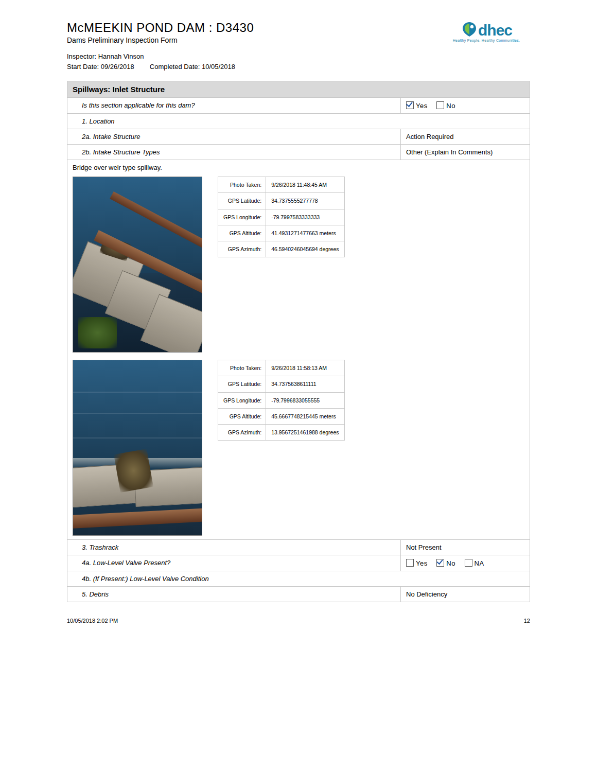dhec
Healthy People. Healthy Communities.
McMEEKIN POND DAM : D3430
Dams Preliminary Inspection Form
Inspector: Hannah Vinson
Start Date: 09/26/2018 Completed Date: 10/05/2018
| Spillways: Inlet Structure |
| Is this section applicable for this dam? | Yes No |
| 1. Location |
| 2a. Intake Structure | Action Required |
| 2b. Intake Structure Types | Other (Explain In Comments) |
| Bridge over weir type spillway. / Photo Taken: / 9/26/2018 11:48:45 AM / / GPS Latitude: / 34.7375555277778 / / GPS Longitude: / -79.7997583333333 / / GPS Altitude: / 41.4931271477663 meters / / GPS Azimuth: / 46.5940246045694 degrees / / Photo Taken: / 9/26/2018 11:58:13 AM / / GPS Latitude: / 34.7375638611111 / / GPS Longitude: / -79.7996833055555 / / GPS Altitude: / 45.6667748215445 meters / / GPS Azimuth: / 13.9567251461988 degrees / |
| 3. Trashrack | Not Present |
| 4a. Low-Level Valve Present? | Yes No NA |
| 4b. (If Present:) Low-Level Valve Condition |
| 5. Debris | No Deficiency |
10/05/2018 2:02 PM 12